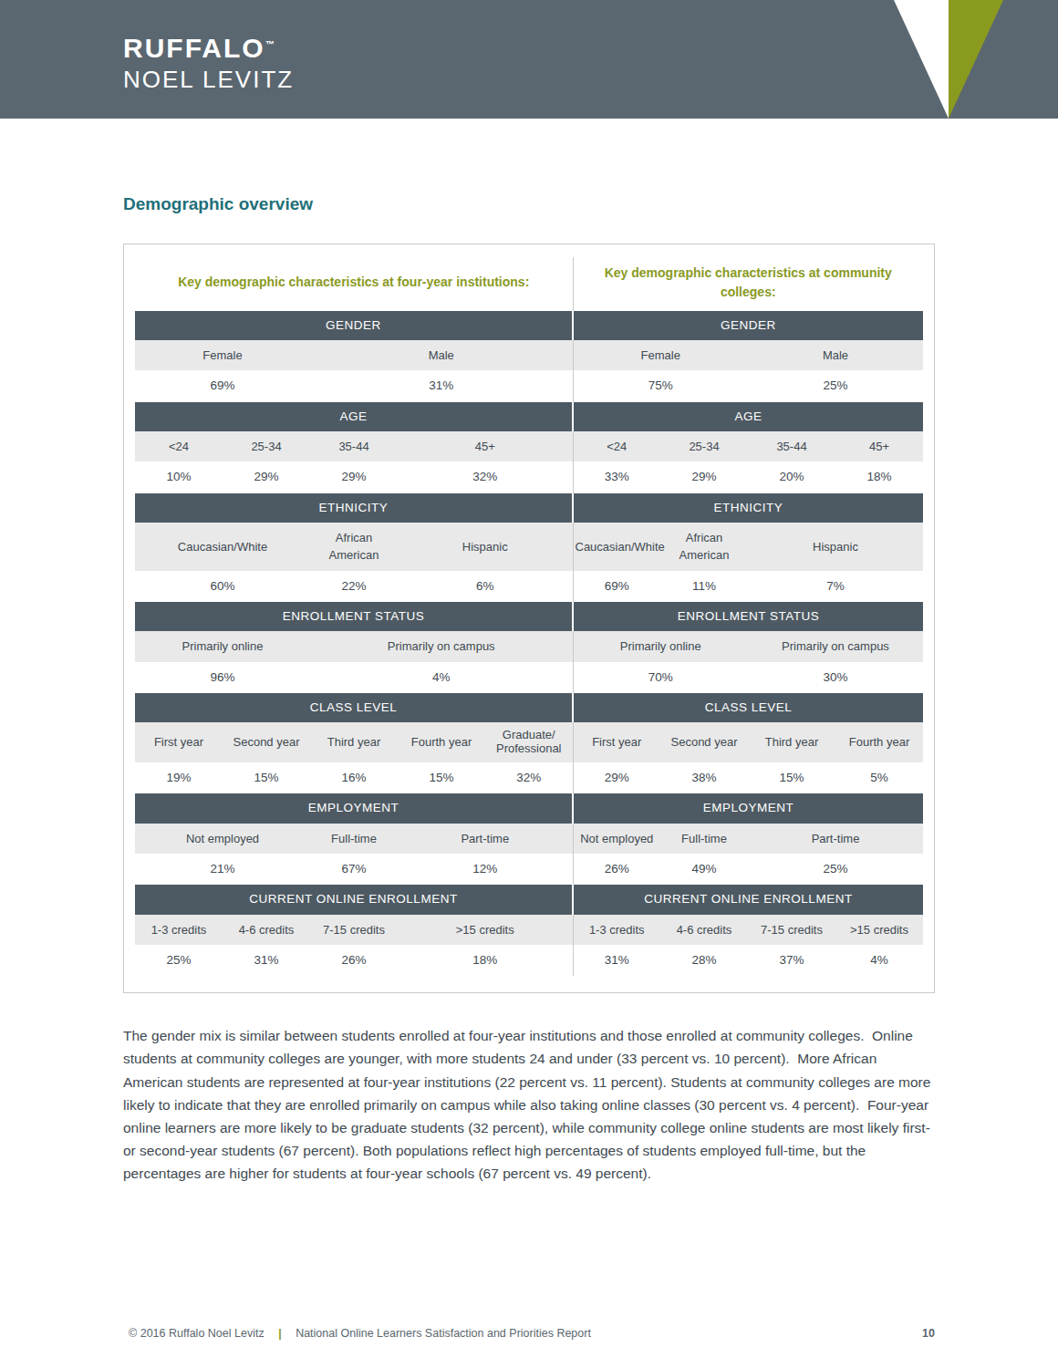RUFFALO™
NOEL LEVITZ
Demographic overview
| Key demographic characteristics at four-year institutions: | Key demographic characteristics at community colleges: |
| GENDER | GENDER |
| Female | Male | Female | Male |
| 69% | 31% | 75% | 25% |
| AGE | AGE |
| <24 | 25-34 | 35-44 | 45+ | <24 | 25-34 | 35-44 | 45+ |
| 10% | 29% | 29% | 32% | 33% | 29% | 20% | 18% |
| ETHNICITY | ETHNICITY |
| Caucasian/White | African American | Hispanic | Caucasian/White | African American | Hispanic |
| 60% | 22% | 6% | 69% | 11% | 7% |
| ENROLLMENT STATUS | ENROLLMENT STATUS |
| Primarily online | Primarily on campus | Primarily online | Primarily on campus |
| 96% | 4% | 70% | 30% |
| CLASS LEVEL | CLASS LEVEL |
| First year | Second year | Third year | Fourth year | Graduate/ Professional | First year | Second year | Third year | Fourth year |
| 19% | 15% | 16% | 15% | 32% | 29% | 38% | 15% | 5% |
| EMPLOYMENT | EMPLOYMENT |
| Not employed | Full-time | Part-time | Not employed | Full-time | Part-time |
| 21% | 67% | 12% | 26% | 49% | 25% |
| CURRENT ONLINE ENROLLMENT | CURRENT ONLINE ENROLLMENT |
| 1-3 credits | 4-6 credits | 7-15 credits | >15 credits | 1-3 credits | 4-6 credits | 7-15 credits | >15 credits |
| 25% | 31% | 26% | 18% | 31% | 28% | 37% | 4% |
The gender mix is similar between students enrolled at four-year institutions and those enrolled at community colleges. Online students at community colleges are younger, with more students 24 and under (33 percent vs. 10 percent). More African American students are represented at four-year institutions (22 percent vs. 11 percent). Students at community colleges are more likely to indicate that they are enrolled primarily on campus while also taking online classes (30 percent vs. 4 percent). Four-year online learners are more likely to be graduate students (32 percent), while community college online students are most likely first- or second-year students (67 percent). Both populations reflect high percentages of students employed full-time, but the percentages are higher for students at four-year schools (67 percent vs. 49 percent).
© 2016 Ruffalo Noel Levitz | National Online Learners Satisfaction and Priorities Report
10